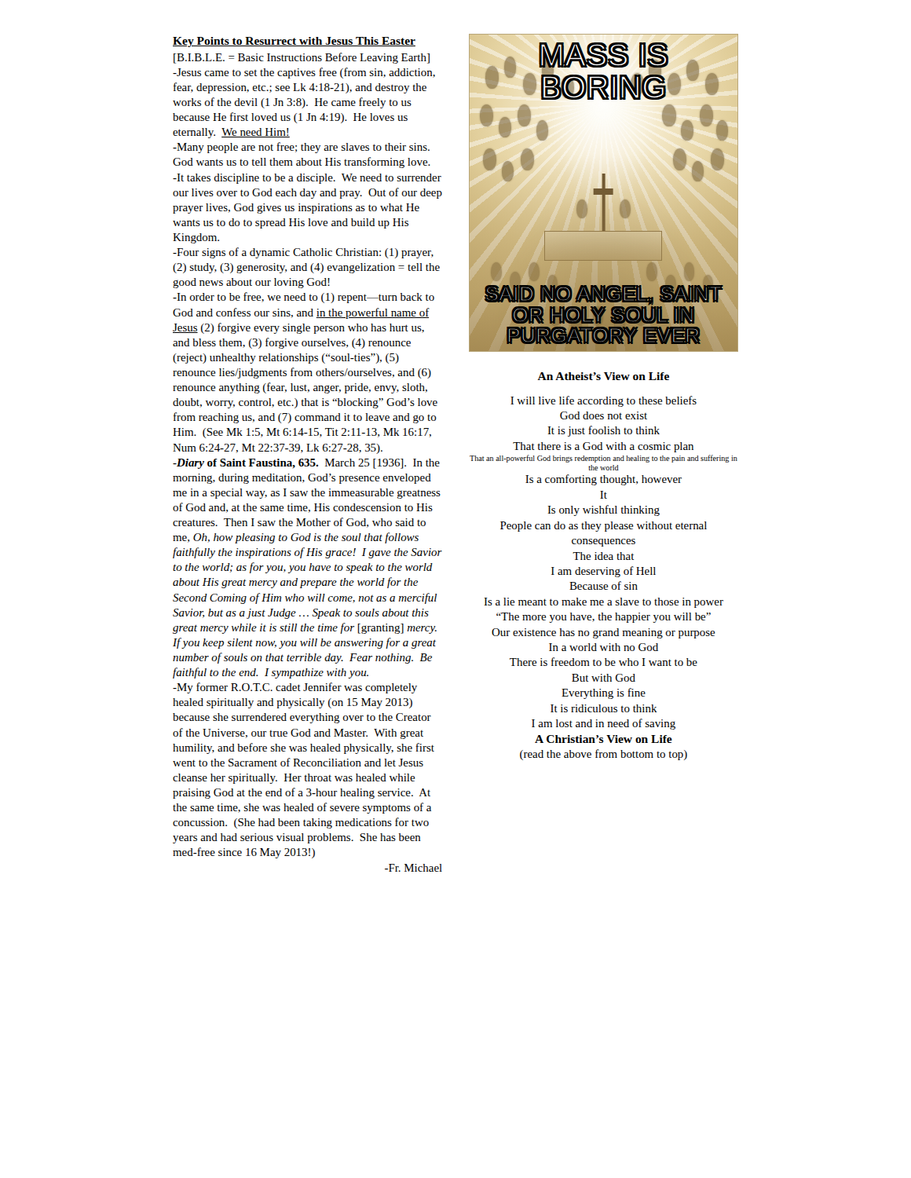Key Points to Resurrect with Jesus This Easter
[B.I.B.L.E. = Basic Instructions Before Leaving Earth]
-Jesus came to set the captives free (from sin, addiction, fear, depression, etc.; see Lk 4:18-21), and destroy the works of the devil (1 Jn 3:8). He came freely to us because He first loved us (1 Jn 4:19). He loves us eternally. We need Him!
-Many people are not free; they are slaves to their sins. God wants us to tell them about His transforming love.
-It takes discipline to be a disciple. We need to surrender our lives over to God each day and pray. Out of our deep prayer lives, God gives us inspirations as to what He wants us to do to spread His love and build up His Kingdom.
-Four signs of a dynamic Catholic Christian: (1) prayer, (2) study, (3) generosity, and (4) evangelization = tell the good news about our loving God!
-In order to be free, we need to (1) repent—turn back to God and confess our sins, and in the powerful name of Jesus (2) forgive every single person who has hurt us, and bless them, (3) forgive ourselves, (4) renounce (reject) unhealthy relationships (“soul-ties”), (5) renounce lies/judgments from others/ourselves, and (6) renounce anything (fear, lust, anger, pride, envy, sloth, doubt, worry, control, etc.) that is “blocking” God’s love from reaching us, and (7) command it to leave and go to Him. (See Mk 1:5, Mt 6:14-15, Tit 2:11-13, Mk 16:17, Num 6:24-27, Mt 22:37-39, Lk 6:27-28, 35).
-Diary of Saint Faustina, 635. March 25 [1936]. In the morning, during meditation, God’s presence enveloped me in a special way, as I saw the immeasurable greatness of God and, at the same time, His condescension to His creatures. Then I saw the Mother of God, who said to me, Oh, how pleasing to God is the soul that follows faithfully the inspirations of His grace! I gave the Savior to the world; as for you, you have to speak to the world about His great mercy and prepare the world for the Second Coming of Him who will come, not as a merciful Savior, but as a just Judge … Speak to souls about this great mercy while it is still the time for [granting] mercy. If you keep silent now, you will be answering for a great number of souls on that terrible day. Fear nothing. Be faithful to the end. I sympathize with you.
-My former R.O.T.C. cadet Jennifer was completely healed spiritually and physically (on 15 May 2013) because she surrendered everything over to the Creator of the Universe, our true God and Master. With great humility, and before she was healed physically, she first went to the Sacrament of Reconciliation and let Jesus cleanse her spiritually. Her throat was healed while praising God at the end of a 3-hour healing service. At the same time, she was healed of severe symptoms of a concussion. (She had been taking medications for two years and had serious visual problems. She has been med-free since 16 May 2013!)
-Fr. Michael
Mass is boring
Said no angel, saint or holy soul in purgatory ever
An Atheist’s View on Life
I will live life according to these beliefs
God does not exist
It is just foolish to think
That there is a God with a cosmic plan
That an all-powerful God brings redemption and healing to the pain and suffering in the world
Is a comforting thought, however
It
Is only wishful thinking
People can do as they please without eternal consequences
The idea that
I am deserving of Hell
Because of sin
Is a lie meant to make me a slave to those in power
“The more you have, the happier you will be”
Our existence has no grand meaning or purpose
In a world with no God
There is freedom to be who I want to be
But with God
Everything is fine
It is ridiculous to think
I am lost and in need of saving
A Christian’s View on Life
(read the above from bottom to top)